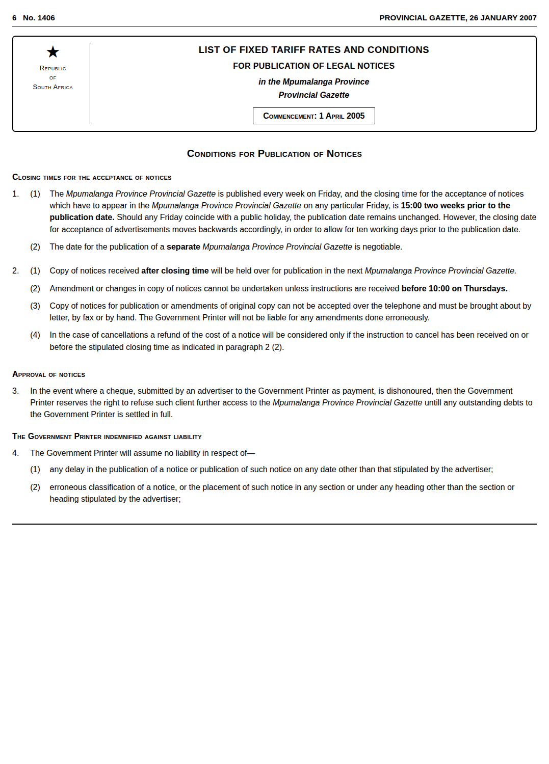6 No. 1406 PROVINCIAL GAZETTE, 26 JANUARY 2007
★ Republic
of
South Africa
List of Fixed Tariff Rates and Conditions
For Publication of Legal Notices
in the Mpumalanga Province
Provincial Gazette
Commencement: 1 April 2005
Conditions for Publication of Notices
Closing times for the acceptance of notices
1.
(1)
The Mpumalanga Province Provincial Gazette is published every week on Friday, and the closing time for the acceptance of notices which have to appear in the Mpumalanga Province Provincial Gazette on any particular Friday, is 15:00 two weeks prior to the publication date. Should any Friday coincide with a public holiday, the publication date remains unchanged. However, the closing date for acceptance of advertisements moves backwards accordingly, in order to allow for ten working days prior to the publication date.
(2)
The date for the publication of a separate Mpumalanga Province Provincial Gazette is negotiable.
2.
(1)
Copy of notices received after closing time will be held over for publication in the next Mpumalanga Province Provincial Gazette.
(2)
Amendment or changes in copy of notices cannot be undertaken unless instructions are received before 10:00 on Thursdays.
(3)
Copy of notices for publication or amendments of original copy can not be accepted over the telephone and must be brought about by letter, by fax or by hand. The Government Printer will not be liable for any amendments done erroneously.
(4)
In the case of cancellations a refund of the cost of a notice will be considered only if the instruction to cancel has been received on or before the stipulated closing time as indicated in paragraph 2 (2).
Approval of notices
3.
In the event where a cheque, submitted by an advertiser to the Government Printer as payment, is dishonoured, then the Government Printer reserves the right to refuse such client further access to the Mpumalanga Province Provincial Gazette untill any outstanding debts to the Government Printer is settled in full.
The Government Printer indemnified against liability
4.
The Government Printer will assume no liability in respect of—
(1)
any delay in the publication of a notice or publication of such notice on any date other than that stipulated by the advertiser;
(2)
erroneous classification of a notice, or the placement of such notice in any section or under any heading other than the section or heading stipulated by the advertiser;